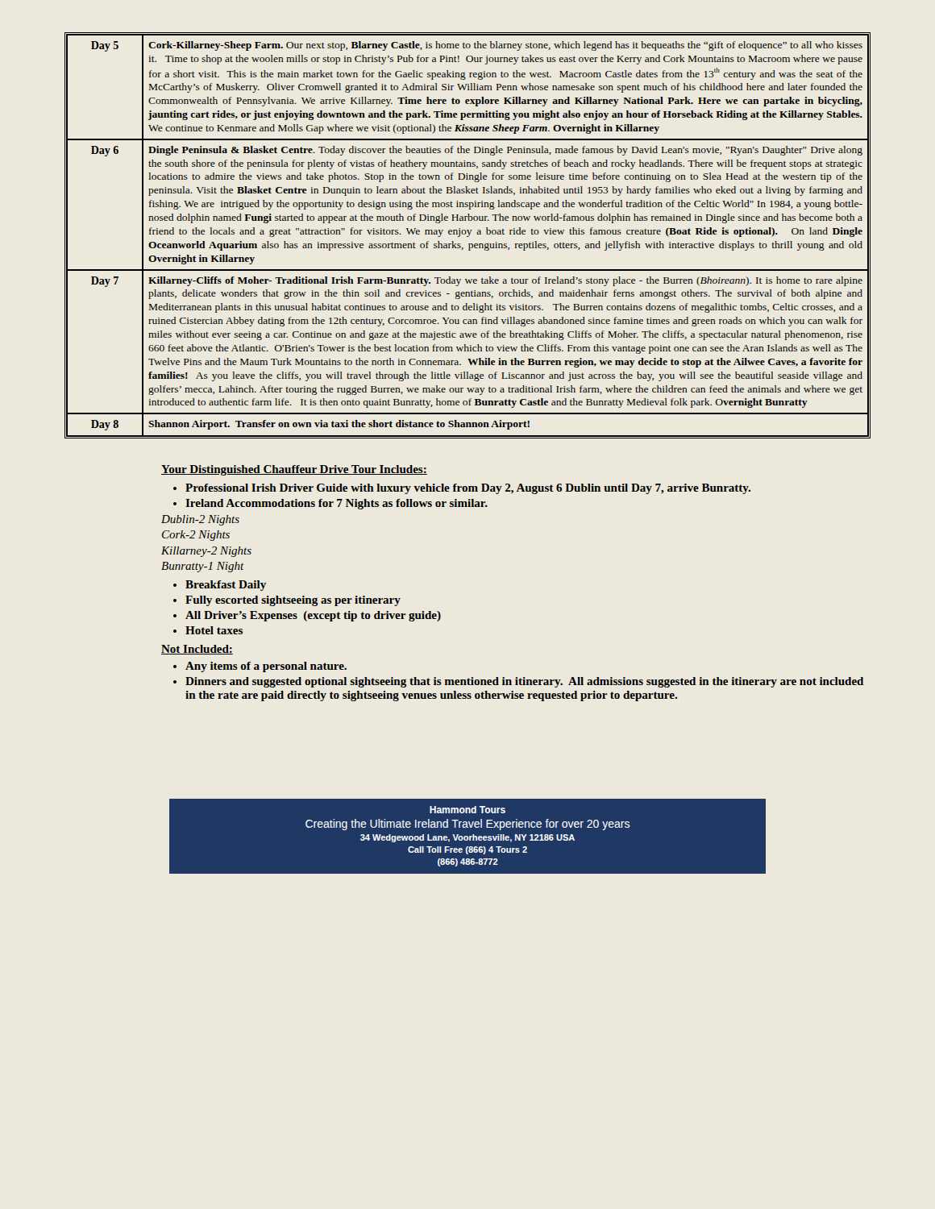| Day 5 | Cork-Killarney-Sheep Farm. Our next stop, Blarney Castle , is home to the blarney stone, which legend has it bequeaths the “gift of eloquence” to all who kisses it. Time to shop at the woolen mills or stop in Christy’s Pub for a Pint! Our journey takes us east over the Kerry and Cork Mountains to Macroom where we pause for a short visit. This is the main market town for the Gaelic speaking region to the west. Macroom Castle dates from the 13 th century and was the seat of the McCarthy’s of Muskerry. Oliver Cromwell granted it to Admiral Sir William Penn whose namesake son spent much of his childhood here and later founded the Commonwealth of Pennsylvania. We arrive Killarney. Time here to explore Killarney and Killarney National Park. Here we can partake in bicycling, jaunting cart rides, or just enjoying downtown and the park. Time permitting you might also enjoy an hour of Horseback Riding at the Killarney Stables. We continue to Kenmare and Molls Gap where we visit (optional) the Kissane Sheep Farm . Overnight in Killarney |
| Day 6 | Dingle Peninsula & Blasket Centre . Today discover the beauties of the Dingle Peninsula, made famous by David Lean's movie, "Ryan's Daughter" Drive along the south shore of the peninsula for plenty of vistas of heathery mountains, sandy stretches of beach and rocky headlands. There will be frequent stops at strategic locations to admire the views and take photos. Stop in the town of Dingle for some leisure time before continuing on to Slea Head at the western tip of the peninsula. Visit the Blasket Centre in Dunquin to learn about the Blasket Islands, inhabited until 1953 by hardy families who eked out a living by farming and fishing. We are intrigued by the opportunity to design using the most inspiring landscape and the wonderful tradition of the Celtic World" In 1984, a young bottle-nosed dolphin named Fungi started to appear at the mouth of Dingle Harbour. The now world-famous dolphin has remained in Dingle since and has become both a friend to the locals and a great "attraction" for visitors. We may enjoy a boat ride to view this famous creature (Boat Ride is optional). On land Dingle Oceanworld Aquarium also has an impressive assortment of sharks, penguins, reptiles, otters, and jellyfish with interactive displays to thrill young and old Overnight in Killarney |
| Day 7 | Killarney-Cliffs of Moher- Traditional Irish Farm-Bunratty. Today we take a tour of Ireland’s stony place - the Burren ( Bhoireann ). It is home to rare alpine plants, delicate wonders that grow in the thin soil and crevices - gentians, orchids, and maidenhair ferns amongst others. The survival of both alpine and Mediterranean plants in this unusual habitat continues to arouse and to delight its visitors. The Burren contains dozens of megalithic tombs, Celtic crosses, and a ruined Cistercian Abbey dating from the 12th century, Corcomroe. You can find villages abandoned since famine times and green roads on which you can walk for miles without ever seeing a car. Continue on and gaze at the majestic awe of the breathtaking Cliffs of Moher. The cliffs, a spectacular natural phenomenon, rise 660 feet above the Atlantic. O'Brien's Tower is the best location from which to view the Cliffs. From this vantage point one can see the Aran Islands as well as The Twelve Pins and the Maum Turk Mountains to the north in Connemara. While in the Burren region, we may decide to stop at the Ailwee Caves, a favorite for families! As you leave the cliffs, you will travel through the little village of Liscannor and just across the bay, you will see the beautiful seaside village and golfers’ mecca, Lahinch. After touring the rugged Burren, we make our way to a traditional Irish farm, where the children can feed the animals and where we get introduced to authentic farm life. It is then onto quaint Bunratty, home of Bunratty Castle and the Bunratty Medieval folk park. O vernight Bunratty |
| Day 8 | Shannon Airport. Transfer on own via taxi the short distance to Shannon Airport! |
Your Distinguished Chauffeur Drive Tour Includes:
Professional Irish Driver Guide with luxury vehicle from Day 2, August 6 Dublin until Day 7, arrive Bunratty.
Ireland Accommodations for 7 Nights as follows or similar.
Dublin-2 Nights
Cork-2 Nights
Killarney-2 Nights
Bunratty-1 Night
Breakfast Daily
Fully escorted sightseeing as per itinerary
All Driver’s Expenses (except tip to driver guide)
Hotel taxes
Not Included:
Any items of a personal nature.
Dinners and suggested optional sightseeing that is mentioned in itinerary. All admissions suggested in the itinerary are not included in the rate are paid directly to sightseeing venues unless otherwise requested prior to departure.
Hammond Tours
Creating the Ultimate Ireland Travel Experience for over 20 years
34 Wedgewood Lane, Voorheesville, NY 12186 USA
Call Toll Free (866) 4 Tours 2
(866) 486-8772